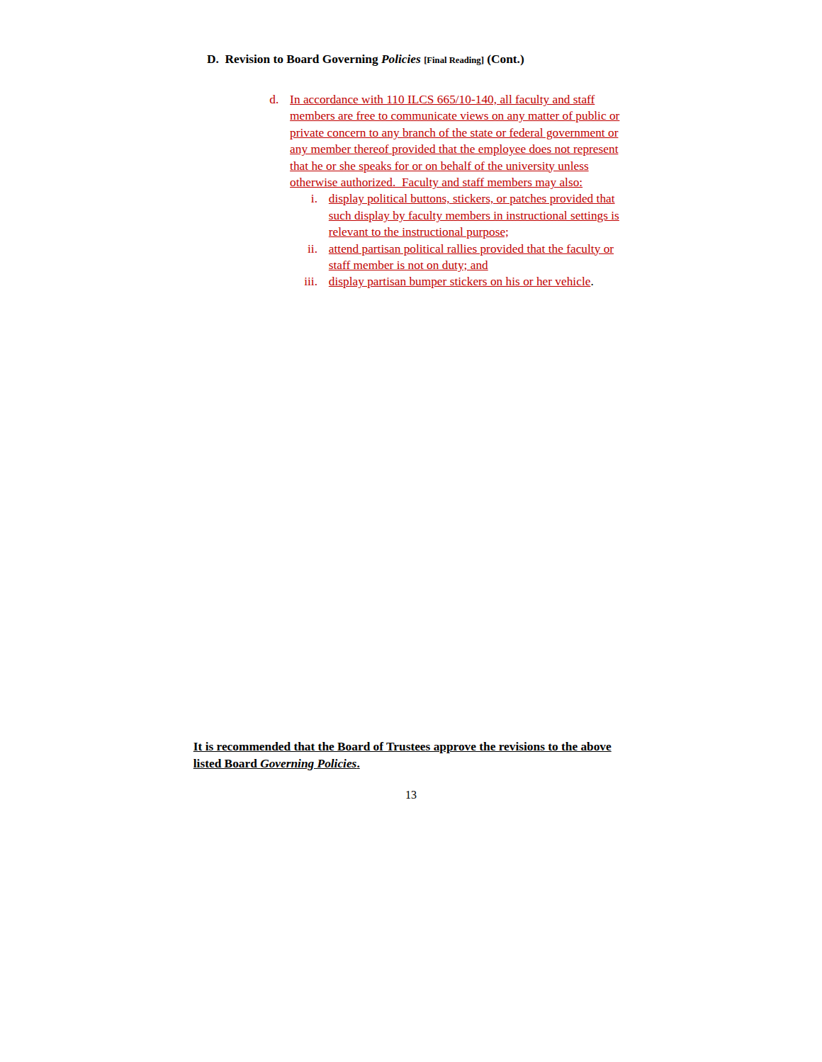D. Revision to Board Governing Policies [Final Reading] (Cont.)
In accordance with 110 ILCS 665/10-140, all faculty and staff members are free to communicate views on any matter of public or private concern to any branch of the state or federal government or any member thereof provided that the employee does not represent that he or she speaks for or on behalf of the university unless otherwise authorized. Faculty and staff members may also:
display political buttons, stickers, or patches provided that such display by faculty members in instructional settings is relevant to the instructional purpose;
attend partisan political rallies provided that the faculty or staff member is not on duty; and
display partisan bumper stickers on his or her vehicle.
It is recommended that the Board of Trustees approve the revisions to the above listed Board Governing Policies.
13